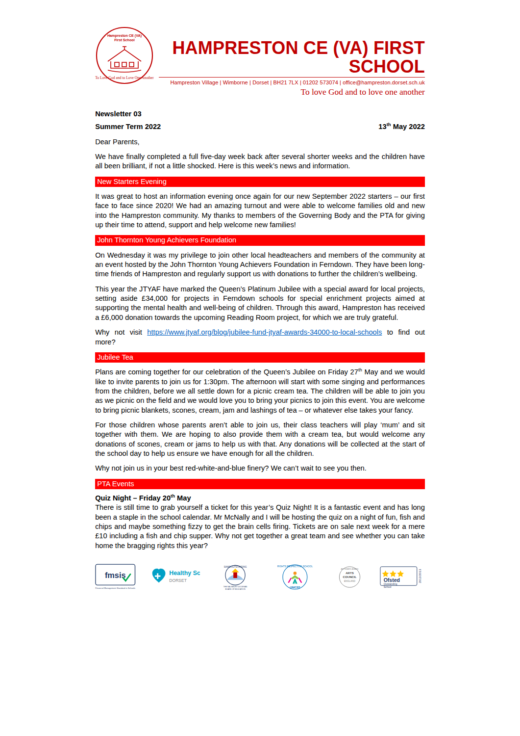Hampreston CE (VA) First School To Love God and to Love One Another
HAMPRESTON CE (VA) FIRST SCHOOL
Hampreston Village | Wimborne | Dorset | BH21 7LX | 01202 573074 | office@hampreston.dorset.sch.uk
To love God and to love one another
Newsletter 03
Summer Term 2022 13th May 2022
Dear Parents,
We have finally completed a full five-day week back after several shorter weeks and the children have all been brilliant, if not a little shocked. Here is this week’s news and information.
New Starters Evening
It was great to host an information evening once again for our new September 2022 starters – our first face to face since 2020! We had an amazing turnout and were able to welcome families old and new into the Hampreston community. My thanks to members of the Governing Body and the PTA for giving up their time to attend, support and help welcome new families!
John Thornton Young Achievers Foundation
On Wednesday it was my privilege to join other local headteachers and members of the community at an event hosted by the John Thornton Young Achievers Foundation in Ferndown. They have been long-time friends of Hampreston and regularly support us with donations to further the children’s wellbeing.
This year the JTYAF have marked the Queen’s Platinum Jubilee with a special award for local projects, setting aside £34,000 for projects in Ferndown schools for special enrichment projects aimed at supporting the mental health and well-being of children. Through this award, Hampreston has received a £6,000 donation towards the upcoming Reading Room project, for which we are truly grateful.
Why not visit https://www.jtyaf.org/blog/jubilee-fund-jtyaf-awards-34000-to-local-schools to find out more?
Jubilee Tea
Plans are coming together for our celebration of the Queen’s Jubilee on Friday 27th May and we would like to invite parents to join us for 1:30pm. The afternoon will start with some singing and performances from the children, before we all settle down for a picnic cream tea. The children will be able to join you as we picnic on the field and we would love you to bring your picnics to join this event. You are welcome to bring picnic blankets, scones, cream, jam and lashings of tea – or whatever else takes your fancy.
For those children whose parents aren’t able to join us, their class teachers will play ‘mum’ and sit together with them. We are hoping to also provide them with a cream tea, but would welcome any donations of scones, cream or jams to help us with that. Any donations will be collected at the start of the school day to help us ensure we have enough for all the children.
Why not join us in your best red-white-and-blue finery? We can’t wait to see you then.
PTA Events
Quiz Night – Friday 20th May
There is still time to grab yourself a ticket for this year’s Quiz Night! It is a fantastic event and has long been a staple in the school calendar. Mr McNally and I will be hosting the quiz on a night of fun, fish and chips and maybe something fizzy to get the brain cells firing. Tickets are on sale next week for a mere £10 including a fish and chip supper. Why not get together a great team and see whether you can take home the bragging rights this year?
fmsis Financial Management Standard in Schools Healthy Schools DORSET SIAMS OUTSTANDING THE SALISBURY DIOCESAN BOARD OF EDUCATION RIGHTS RESPECTING SCHOOL UNICEF ARTS COUNCIL ENGLAND ARTSMARK AWARD Ofsted Outstanding School 2012/2013